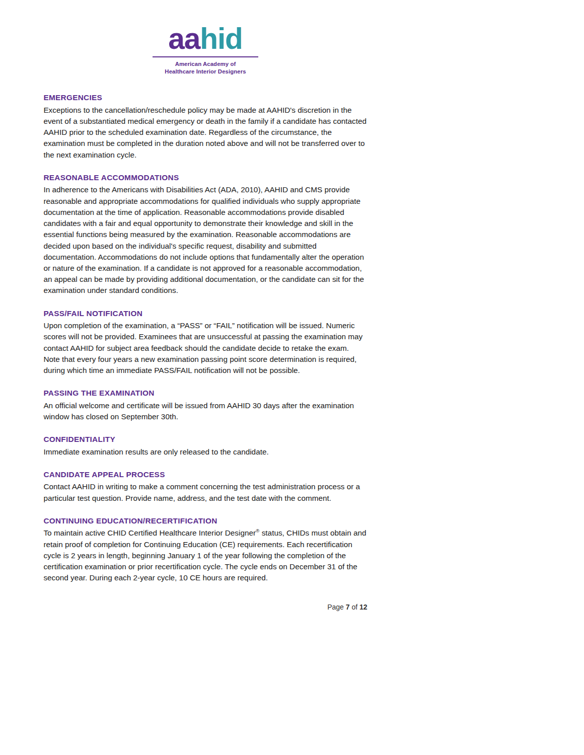aahid
American Academy of
Healthcare Interior Designers
Emergencies
Exceptions to the cancellation/reschedule policy may be made at AAHID's discretion in the event of a substantiated medical emergency or death in the family if a candidate has contacted AAHID prior to the scheduled examination date. Regardless of the circumstance, the examination must be completed in the duration noted above and will not be transferred over to the next examination cycle.
Reasonable Accommodations
In adherence to the Americans with Disabilities Act (ADA, 2010), AAHID and CMS provide reasonable and appropriate accommodations for qualified individuals who supply appropriate documentation at the time of application. Reasonable accommodations provide disabled candidates with a fair and equal opportunity to demonstrate their knowledge and skill in the essential functions being measured by the examination. Reasonable accommodations are decided upon based on the individual's specific request, disability and submitted documentation. Accommodations do not include options that fundamentally alter the operation or nature of the examination. If a candidate is not approved for a reasonable accommodation, an appeal can be made by providing additional documentation, or the candidate can sit for the examination under standard conditions.
Pass/Fail Notification
Upon completion of the examination, a “PASS” or “FAIL” notification will be issued. Numeric scores will not be provided. Examinees that are unsuccessful at passing the examination may contact AAHID for subject area feedback should the candidate decide to retake the exam. Note that every four years a new examination passing point score determination is required, during which time an immediate PASS/FAIL notification will not be possible.
Passing the Examination
An official welcome and certificate will be issued from AAHID 30 days after the examination window has closed on September 30th.
Confidentiality
Immediate examination results are only released to the candidate.
Candidate Appeal Process
Contact AAHID in writing to make a comment concerning the test administration process or a particular test question. Provide name, address, and the test date with the comment.
Continuing Education/Recertification
To maintain active CHID Certified Healthcare Interior Designer® status, CHIDs must obtain and retain proof of completion for Continuing Education (CE) requirements. Each recertification cycle is 2 years in length, beginning January 1 of the year following the completion of the certification examination or prior recertification cycle. The cycle ends on December 31 of the second year. During each 2-year cycle, 10 CE hours are required.
Page 7 of 12